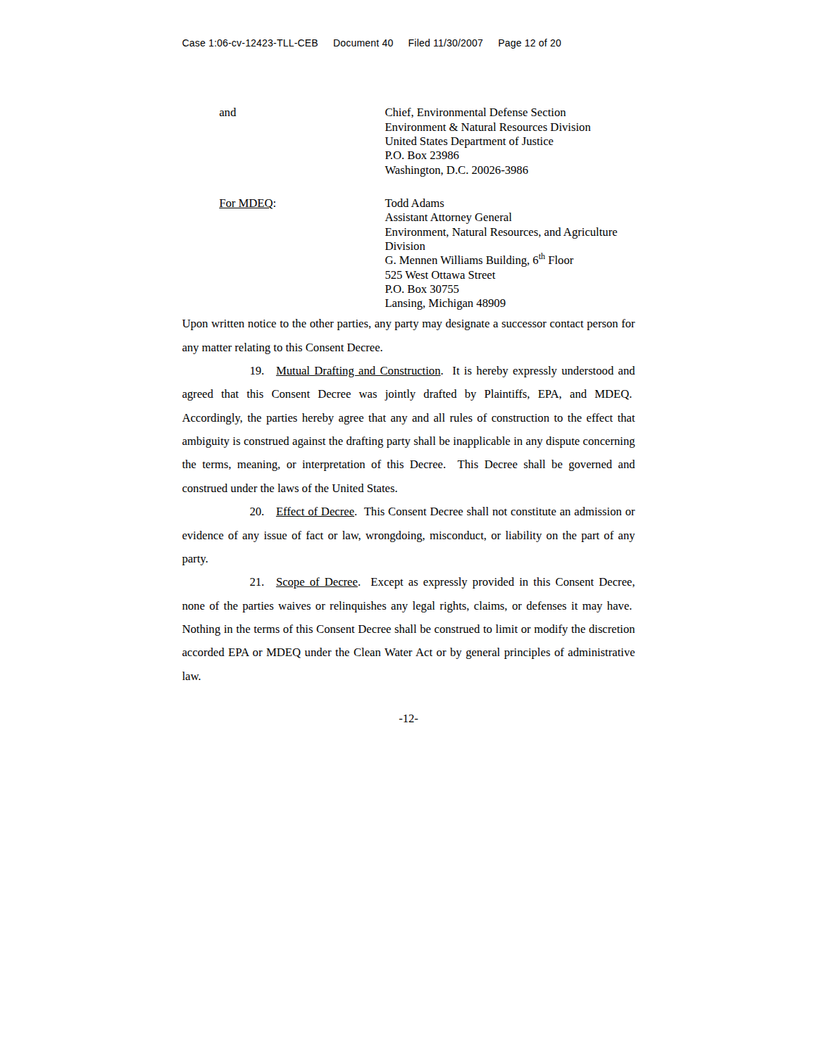Case 1:06-cv-12423-TLL-CEB Document 40 Filed 11/30/2007 Page 12 of 20
and
Chief, Environmental Defense Section
Environment & Natural Resources Division
United States Department of Justice
P.O. Box 23986
Washington, D.C. 20026-3986
For MDEQ:
Todd Adams
Assistant Attorney General
Environment, Natural Resources, and Agriculture Division
G. Mennen Williams Building, 6th Floor
525 West Ottawa Street
P.O. Box 30755
Lansing, Michigan 48909
Upon written notice to the other parties, any party may designate a successor contact person for any matter relating to this Consent Decree.
19. Mutual Drafting and Construction. It is hereby expressly understood and agreed that this Consent Decree was jointly drafted by Plaintiffs, EPA, and MDEQ. Accordingly, the parties hereby agree that any and all rules of construction to the effect that ambiguity is construed against the drafting party shall be inapplicable in any dispute concerning the terms, meaning, or interpretation of this Decree. This Decree shall be governed and construed under the laws of the United States.
20. Effect of Decree. This Consent Decree shall not constitute an admission or evidence of any issue of fact or law, wrongdoing, misconduct, or liability on the part of any party.
21. Scope of Decree. Except as expressly provided in this Consent Decree, none of the parties waives or relinquishes any legal rights, claims, or defenses it may have. Nothing in the terms of this Consent Decree shall be construed to limit or modify the discretion accorded EPA or MDEQ under the Clean Water Act or by general principles of administrative law.
-12-